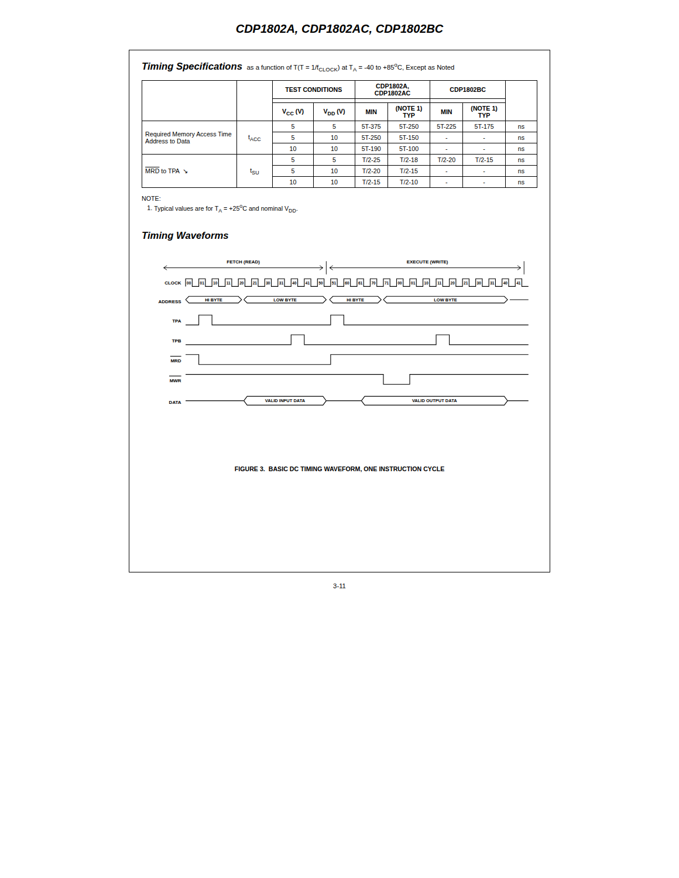CDP1802A, CDP1802AC, CDP1802BC
Timing Specifications
as a function of T(T = 1/fCLOCK) at TA = -40 to +85oC, Except as Noted
| | | TEST CONDITIONS | CDP1802A, CDP1802AC | CDP1802BC | |
| --- | --- | --- | --- | --- | --- |
| V CC (V) | V DD (V) | MIN | (NOTE 1) TYP | MIN | (NOTE 1) TYP |
| Required Memory Access Time Address to Data | t ACC | 5 | 5 | 5T-375 | 5T-250 | 5T-225 | 5T-175 | ns |
| 5 | 10 | 5T-250 | 5T-150 | - | - | ns |
| 10 | 10 | 5T-190 | 5T-100 | - | - | ns |
| MRD to TPA ↘ | t SU | 5 | 5 | T/2-25 | T/2-18 | T/2-20 | T/2-15 | ns |
| 5 | 10 | T/2-20 | T/2-15 | - | - | ns |
| 10 | 10 | T/2-15 | T/2-10 | - | - | ns |
NOTE:
Typical values are for TA = +25oC and nominal VDD.
Timing Waveforms
FETCH (READ) EXECUTE (WRITE) CLOCK 00 01 10 11 20 21 30 31 40 41 50 51 60 61 70 71 00 01 10 11 20 21 30 31 40 41 ADDRESS HI BYTE LOW BYTE HI BYTE LOW BYTE TPA TPB MRD MWR DATA VALID INPUT DATA VALID OUTPUT DATA
FIGURE 3. BASIC DC TIMING WAVEFORM, ONE INSTRUCTION CYCLE
3-11